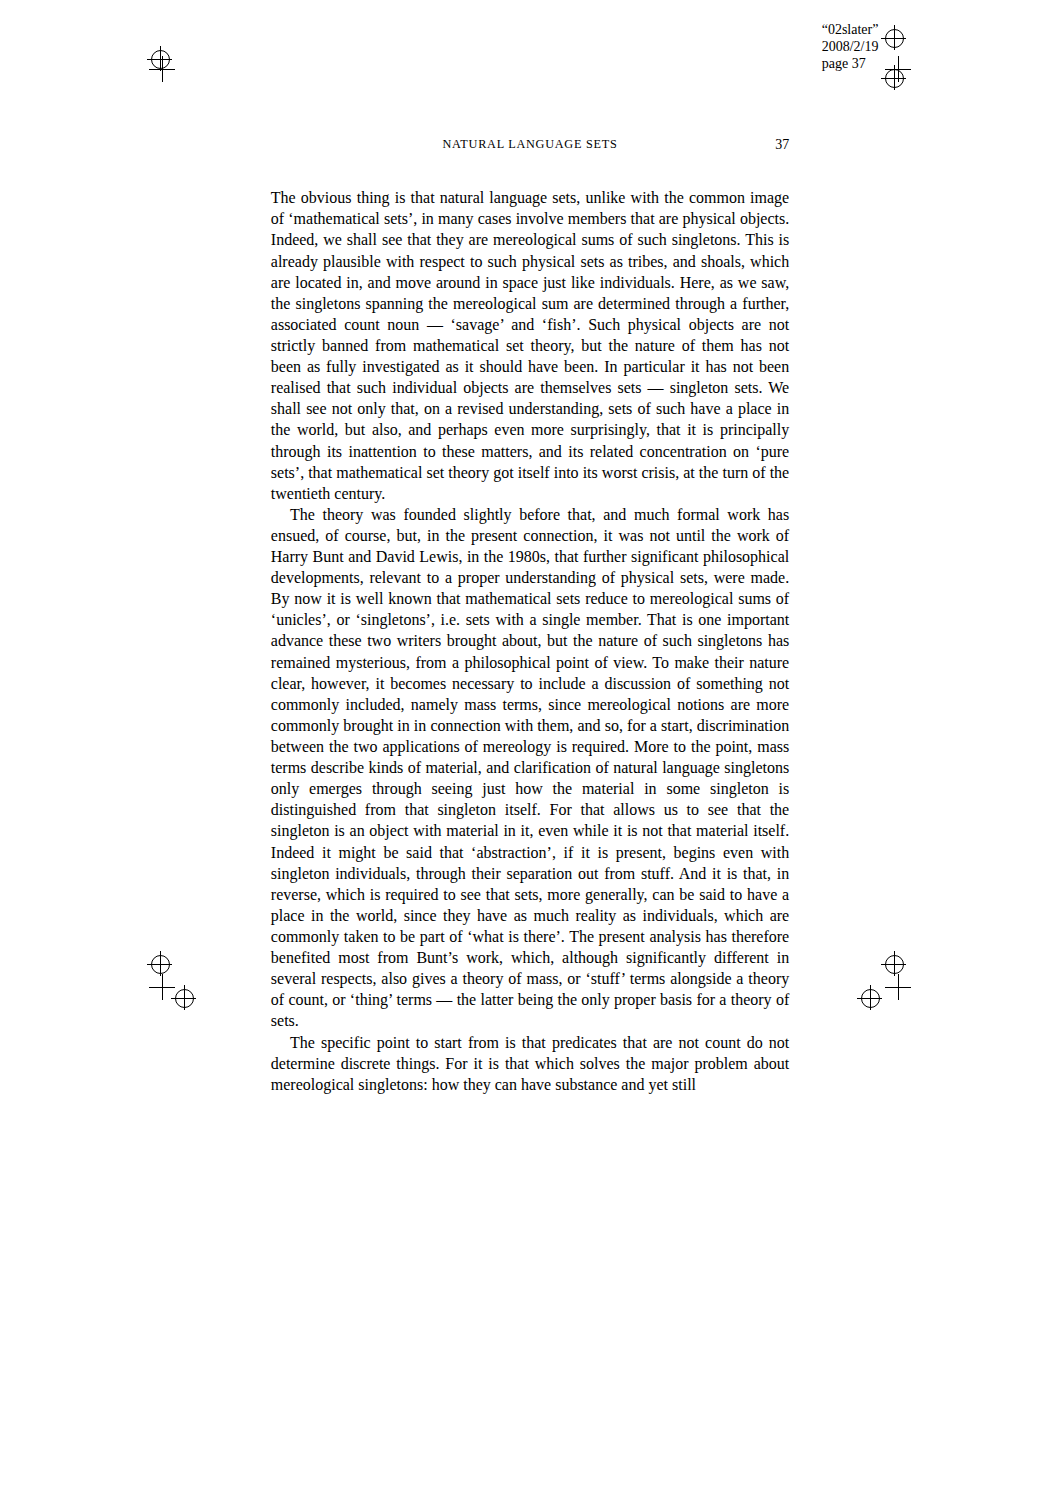“02slater”
2008/2/19
page 37
NATURAL LANGUAGE SETS 37
The obvious thing is that natural language sets, unlike with the common image of ‘mathematical sets’, in many cases involve members that are physical objects. Indeed, we shall see that they are mereological sums of such singletons. This is already plausible with respect to such physical sets as tribes, and shoals, which are located in, and move around in space just like individuals. Here, as we saw, the singletons spanning the mereological sum are determined through a further, associated count noun — ‘savage’ and ‘fish’. Such physical objects are not strictly banned from mathematical set theory, but the nature of them has not been as fully investigated as it should have been. In particular it has not been realised that such individual objects are themselves sets — singleton sets. We shall see not only that, on a revised understanding, sets of such have a place in the world, but also, and perhaps even more surprisingly, that it is principally through its inattention to these matters, and its related concentration on ‘pure sets’, that mathematical set theory got itself into its worst crisis, at the turn of the twentieth century.
The theory was founded slightly before that, and much formal work has ensued, of course, but, in the present connection, it was not until the work of Harry Bunt and David Lewis, in the 1980s, that further significant philosophical developments, relevant to a proper understanding of physical sets, were made. By now it is well known that mathematical sets reduce to mereological sums of ‘unicles’, or ‘singletons’, i.e. sets with a single member. That is one important advance these two writers brought about, but the nature of such singletons has remained mysterious, from a philosophical point of view. To make their nature clear, however, it becomes necessary to include a discussion of something not commonly included, namely mass terms, since mereological notions are more commonly brought in in connection with them, and so, for a start, discrimination between the two applications of mereology is required. More to the point, mass terms describe kinds of material, and clarification of natural language singletons only emerges through seeing just how the material in some singleton is distinguished from that singleton itself. For that allows us to see that the singleton is an object with material in it, even while it is not that material itself. Indeed it might be said that ‘abstraction’, if it is present, begins even with singleton individuals, through their separation out from stuff. And it is that, in reverse, which is required to see that sets, more generally, can be said to have a place in the world, since they have as much reality as individuals, which are commonly taken to be part of ‘what is there’. The present analysis has therefore benefited most from Bunt’s work, which, although significantly different in several respects, also gives a theory of mass, or ‘stuff’ terms alongside a theory of count, or ‘thing’ terms — the latter being the only proper basis for a theory of sets.
The specific point to start from is that predicates that are not count do not determine discrete things. For it is that which solves the major problem about mereological singletons: how they can have substance and yet still